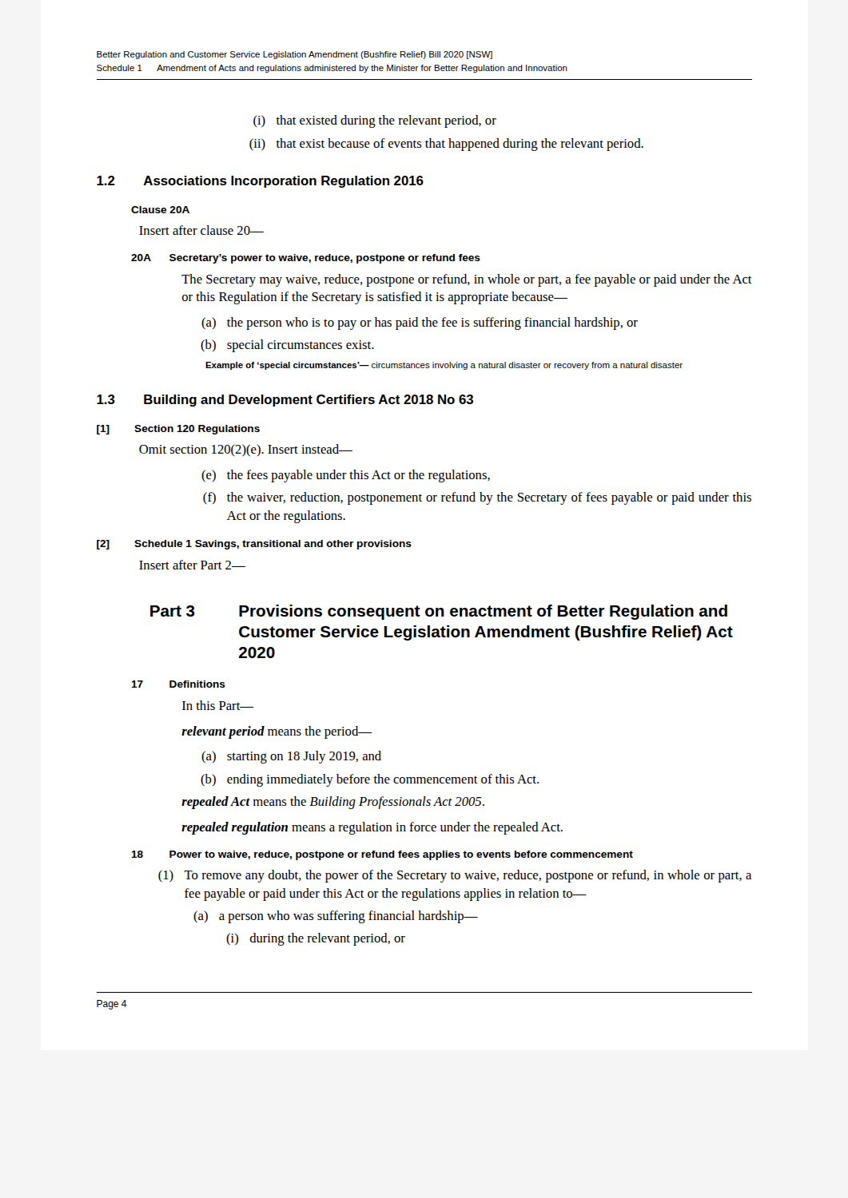Better Regulation and Customer Service Legislation Amendment (Bushfire Relief) Bill 2020 [NSW] Schedule 1 Amendment of Acts and regulations administered by the Minister for Better Regulation and Innovation
(i) that existed during the relevant period, or
(ii) that exist because of events that happened during the relevant period.
1.2 Associations Incorporation Regulation 2016
Clause 20A
Insert after clause 20—
20A Secretary’s power to waive, reduce, postpone or refund fees
The Secretary may waive, reduce, postpone or refund, in whole or part, a fee payable or paid under the Act or this Regulation if the Secretary is satisfied it is appropriate because—
(a) the person who is to pay or has paid the fee is suffering financial hardship, or
(b) special circumstances exist.
Example of ‘special circumstances’— circumstances involving a natural disaster or recovery from a natural disaster
1.3 Building and Development Certifiers Act 2018 No 63
[1] Section 120 Regulations
Omit section 120(2)(e). Insert instead—
(e) the fees payable under this Act or the regulations,
(f) the waiver, reduction, postponement or refund by the Secretary of fees payable or paid under this Act or the regulations.
[2] Schedule 1 Savings, transitional and other provisions
Insert after Part 2—
Part 3 Provisions consequent on enactment of Better Regulation and Customer Service Legislation Amendment (Bushfire Relief) Act 2020
17 Definitions
In this Part—
relevant period means the period—
(a) starting on 18 July 2019, and
(b) ending immediately before the commencement of this Act.
repealed Act means the Building Professionals Act 2005.
repealed regulation means a regulation in force under the repealed Act.
18 Power to waive, reduce, postpone or refund fees applies to events before commencement
(1) To remove any doubt, the power of the Secretary to waive, reduce, postpone or refund, in whole or part, a fee payable or paid under this Act or the regulations applies in relation to—
(a) a person who was suffering financial hardship—
(i) during the relevant period, or
Page 4